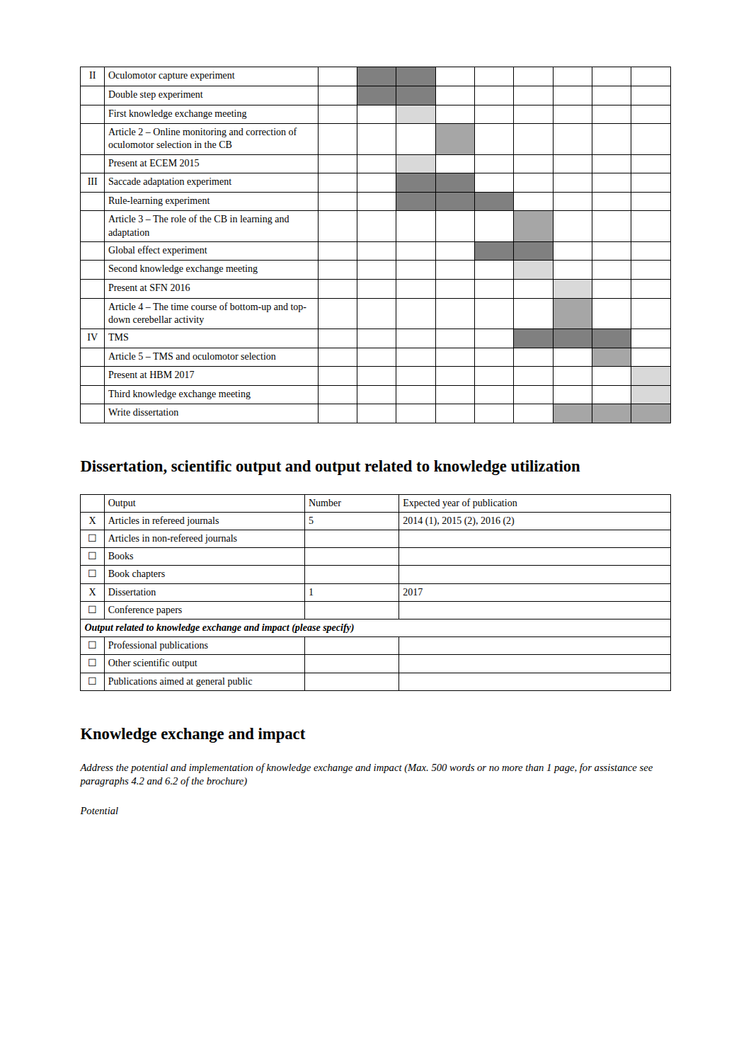| II | Oculomotor capture experiment | | | | | | | | | |
| | Double step experiment | | | | | | | | | |
| | First knowledge exchange meeting | | | | | | | | | |
| | Article 2 – Online monitoring and correction of oculomotor selection in the CB | | | | | | | | | |
| | Present at ECEM 2015 | | | | | | | | | |
| III | Saccade adaptation experiment | | | | | | | | | |
| | Rule-learning experiment | | | | | | | | | |
| | Article 3 – The role of the CB in learning and adaptation | | | | | | | | | |
| | Global effect experiment | | | | | | | | | |
| | Second knowledge exchange meeting | | | | | | | | | |
| | Present at SFN 2016 | | | | | | | | | |
| | Article 4 – The time course of bottom-up and top-down cerebellar activity | | | | | | | | | |
| IV | TMS | | | | | | | | | |
| | Article 5 – TMS and oculomotor selection | | | | | | | | | |
| | Present at HBM 2017 | | | | | | | | | |
| | Third knowledge exchange meeting | | | | | | | | | |
| | Write dissertation | | | | | | | | | |
Dissertation, scientific output and output related to knowledge utilization
| | Output | Number | Expected year of publication |
| X | Articles in refereed journals | 5 | 2014 (1), 2015 (2), 2016 (2) |
| ☐ | Articles in non-refereed journals | | |
| ☐ | Books | | |
| ☐ | Book chapters | | |
| X | Dissertation | 1 | 2017 |
| ☐ | Conference papers | | |
| Output related to knowledge exchange and impact (please specify) |
| ☐ | Professional publications | | |
| ☐ | Other scientific output | | |
| ☐ | Publications aimed at general public | | |
Knowledge exchange and impact
Address the potential and implementation of knowledge exchange and impact (Max. 500 words or no more than 1 page, for assistance see paragraphs 4.2 and 6.2 of the brochure)
Potential